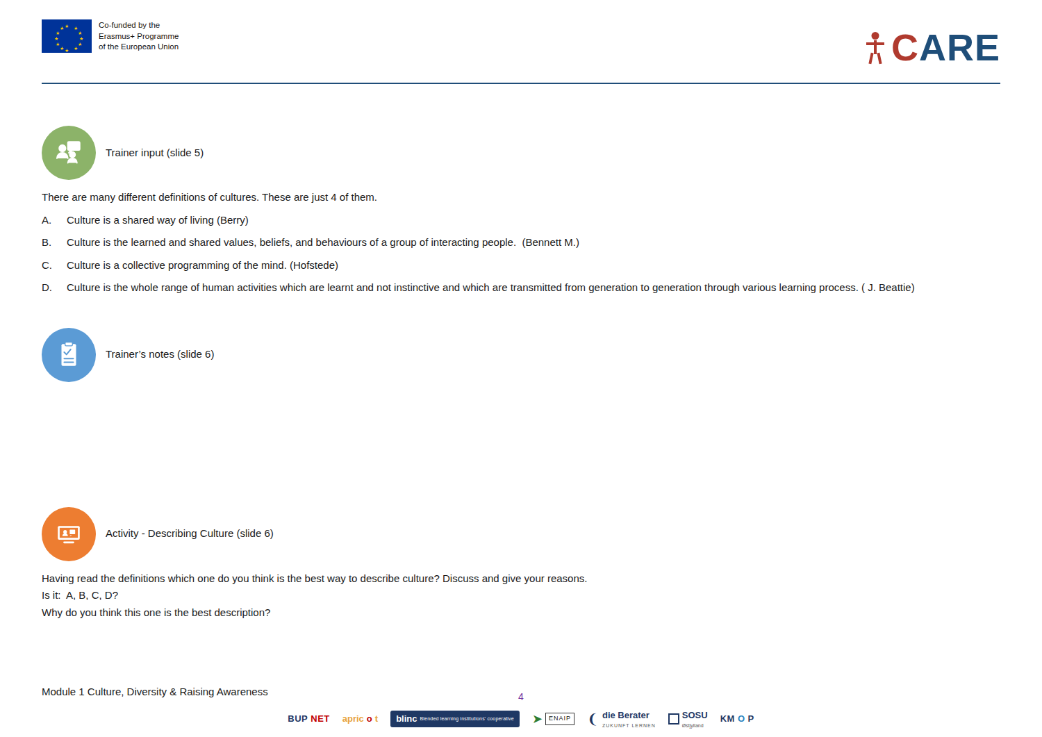★ ★ ★ ★ ★ ★ ★ ★ ★ ★ ★ ★
Co-funded by the
Erasmus+ Programme
of the European Union
CARE
Trainer input (slide 5)
There are many different definitions of cultures. These are just 4 of them.
A. Culture is a shared way of living (Berry)
B. Culture is the learned and shared values, beliefs, and behaviours of a group of interacting people. (Bennett M.)
C. Culture is a collective programming of the mind. (Hofstede)
D. Culture is the whole range of human activities which are learnt and not instinctive and which are transmitted from generation to generation through various learning process. ( J. Beattie)
Trainer’s notes (slide 6)
Activity - Describing Culture (slide 6)
Having read the definitions which one do you think is the best way to describe culture? Discuss and give your reasons.
Is it: A, B, C, D?
Why do you think this one is the best description?
Module 1 Culture, Diversity & Raising Awareness
4
BUPNET
apricot
blincBlended learning institutions' cooperative
➤ ENAIP
❨ die BeraterZUKUNFT LERNEN
SOSUØstjylland
KMOP